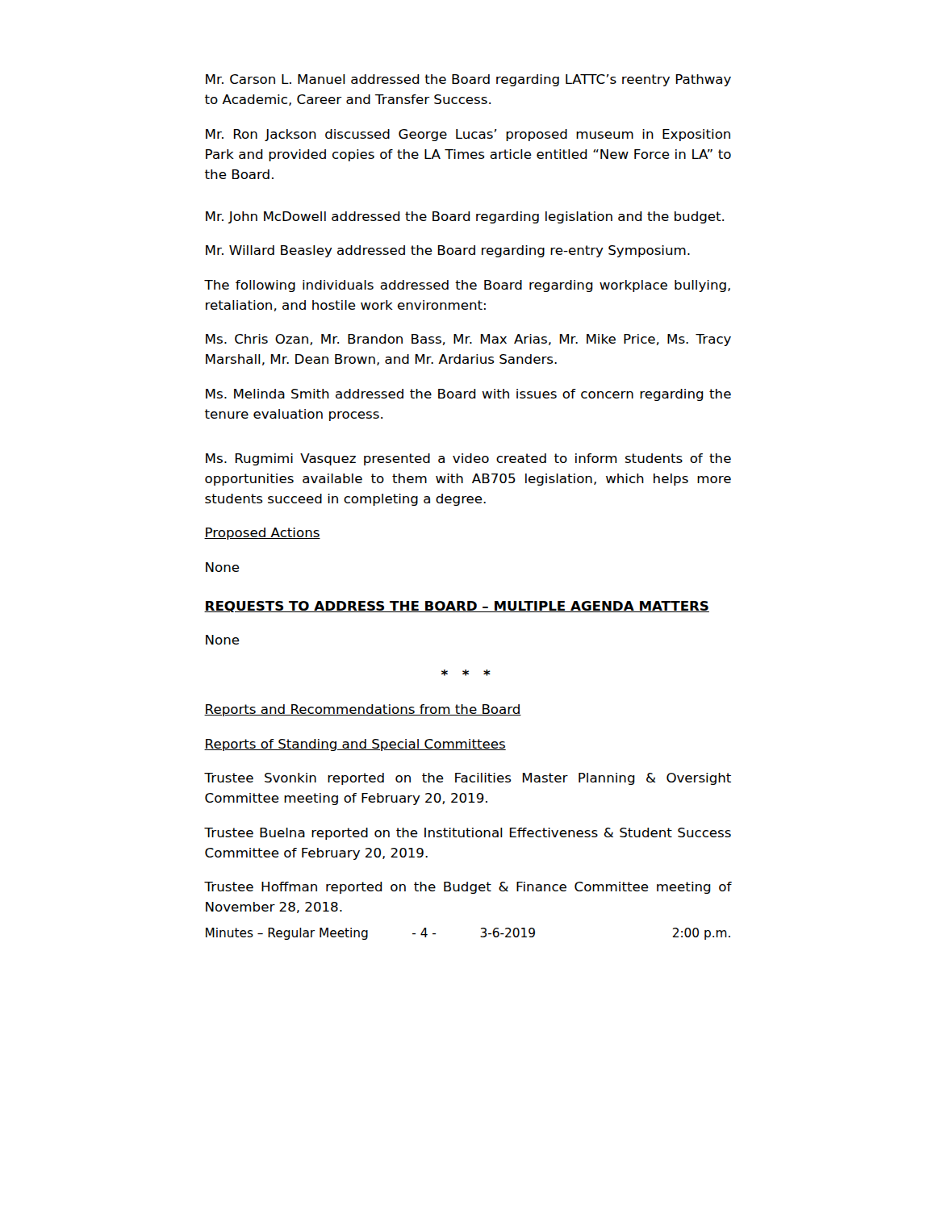Mr. Carson L. Manuel addressed the Board regarding LATTC’s reentry Pathway to Academic, Career and Transfer Success.
Mr. Ron Jackson discussed George Lucas’ proposed museum in Exposition Park and provided copies of the LA Times article entitled “New Force in LA” to the Board.
Mr. John McDowell addressed the Board regarding legislation and the budget.
Mr. Willard Beasley addressed the Board regarding re-entry Symposium.
The following individuals addressed the Board regarding workplace bullying, retaliation, and hostile work environment:
Ms. Chris Ozan, Mr. Brandon Bass, Mr. Max Arias, Mr. Mike Price, Ms. Tracy Marshall, Mr. Dean Brown, and Mr. Ardarius Sanders.
Ms. Melinda Smith addressed the Board with issues of concern regarding the tenure evaluation process.
Ms. Rugmimi Vasquez presented a video created to inform students of the opportunities available to them with AB705 legislation, which helps more students succeed in completing a degree.
Proposed Actions
None
REQUESTS TO ADDRESS THE BOARD – MULTIPLE AGENDA MATTERS
None
* * *
Reports and Recommendations from the Board
Reports of Standing and Special Committees
Trustee Svonkin reported on the Facilities Master Planning & Oversight Committee meeting of February 20, 2019.
Trustee Buelna reported on the Institutional Effectiveness & Student Success Committee of February 20, 2019.
Trustee Hoffman reported on the Budget & Finance Committee meeting of November 28, 2018.
Minutes – Regular Meeting
- 4 -
3-6-2019
2:00 p.m.